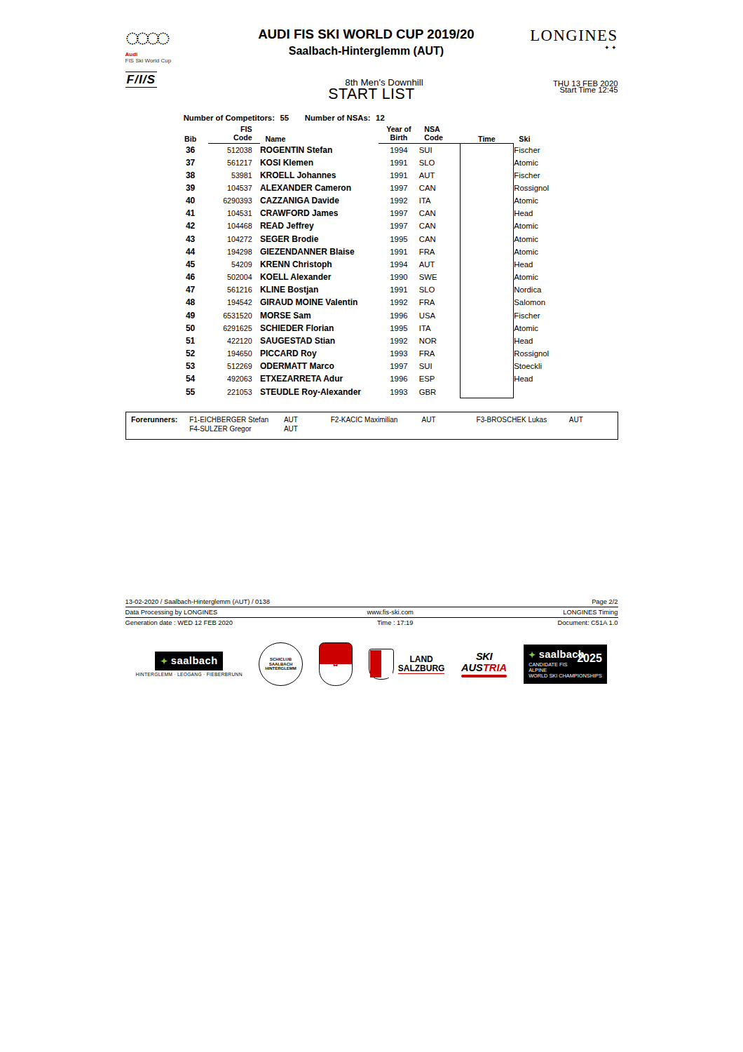◌◌◌◌
Audi
FIS Ski World Cup
AUDI FIS SKI WORLD CUP 2019/20
Saalbach-Hinterglemm (AUT)
LONGINES
✦✦
F/I/S
8th Men's Downhill
THU 13 FEB 2020
START LIST
Start Time 12:45
Number of Competitors:55 Number of NSAs:12
| Bib | FIS | Name | Year of | NSA | Time | Ski |
| --- | --- | --- | --- | --- | --- | --- |
| Code | Birth | Code |
| 36 | 512038 | ROGENTIN Stefan | 1994 | SUI | | Fischer |
| 37 | 561217 | KOSI Klemen | 1991 | SLO | | Atomic |
| 38 | 53981 | KROELL Johannes | 1991 | AUT | | Fischer |
| 39 | 104537 | ALEXANDER Cameron | 1997 | CAN | | Rossignol |
| 40 | 6290393 | CAZZANIGA Davide | 1992 | ITA | | Atomic |
| 41 | 104531 | CRAWFORD James | 1997 | CAN | | Head |
| 42 | 104468 | READ Jeffrey | 1997 | CAN | | Atomic |
| 43 | 104272 | SEGER Brodie | 1995 | CAN | | Atomic |
| 44 | 194298 | GIEZENDANNER Blaise | 1991 | FRA | | Atomic |
| 45 | 54209 | KRENN Christoph | 1994 | AUT | | Head |
| 46 | 502004 | KOELL Alexander | 1990 | SWE | | Atomic |
| 47 | 561216 | KLINE Bostjan | 1991 | SLO | | Nordica |
| 48 | 194542 | GIRAUD MOINE Valentin | 1992 | FRA | | Salomon |
| 49 | 6531520 | MORSE Sam | 1996 | USA | | Fischer |
| 50 | 6291625 | SCHIEDER Florian | 1995 | ITA | | Atomic |
| 51 | 422120 | SAUGESTAD Stian | 1992 | NOR | | Head |
| 52 | 194650 | PICCARD Roy | 1993 | FRA | | Rossignol |
| 53 | 512269 | ODERMATT Marco | 1997 | SUI | | Stoeckli |
| 54 | 492063 | ETXEZARRETA Adur | 1996 | ESP | | Head |
| 55 | 221053 | STEUDLE Roy-Alexander | 1993 | GBR | | |
Forerunners:
| F1-EICHBERGER Stefan | AUT | F2-KACIC Maximilian | AUT | F3-BROSCHEK Lukas | AUT |
| F4-SULZER Gregor | AUT | | | | |
13-02-2020 / Saalbach-Hinterglemm (AUT) / 0138
Page 2/2
Data Processing by LONGINES
www.fis-ski.com
LONGINES Timing
Generation date : WED 12 FEB 2020
Time : 17:19
Document: C51A 1.0
✦ saalbach
HINTERGLEMM · LEOGANG · FIEBERBRUNN
SCHICLUB
SAALBACH
HINTERGLEMM
LAND
SALZBURG
SKI
AUSTRIA
✦ saalbach 2025 CANDIDATE FIS ALPINE
WORLD SKI CHAMPIONSHIPS